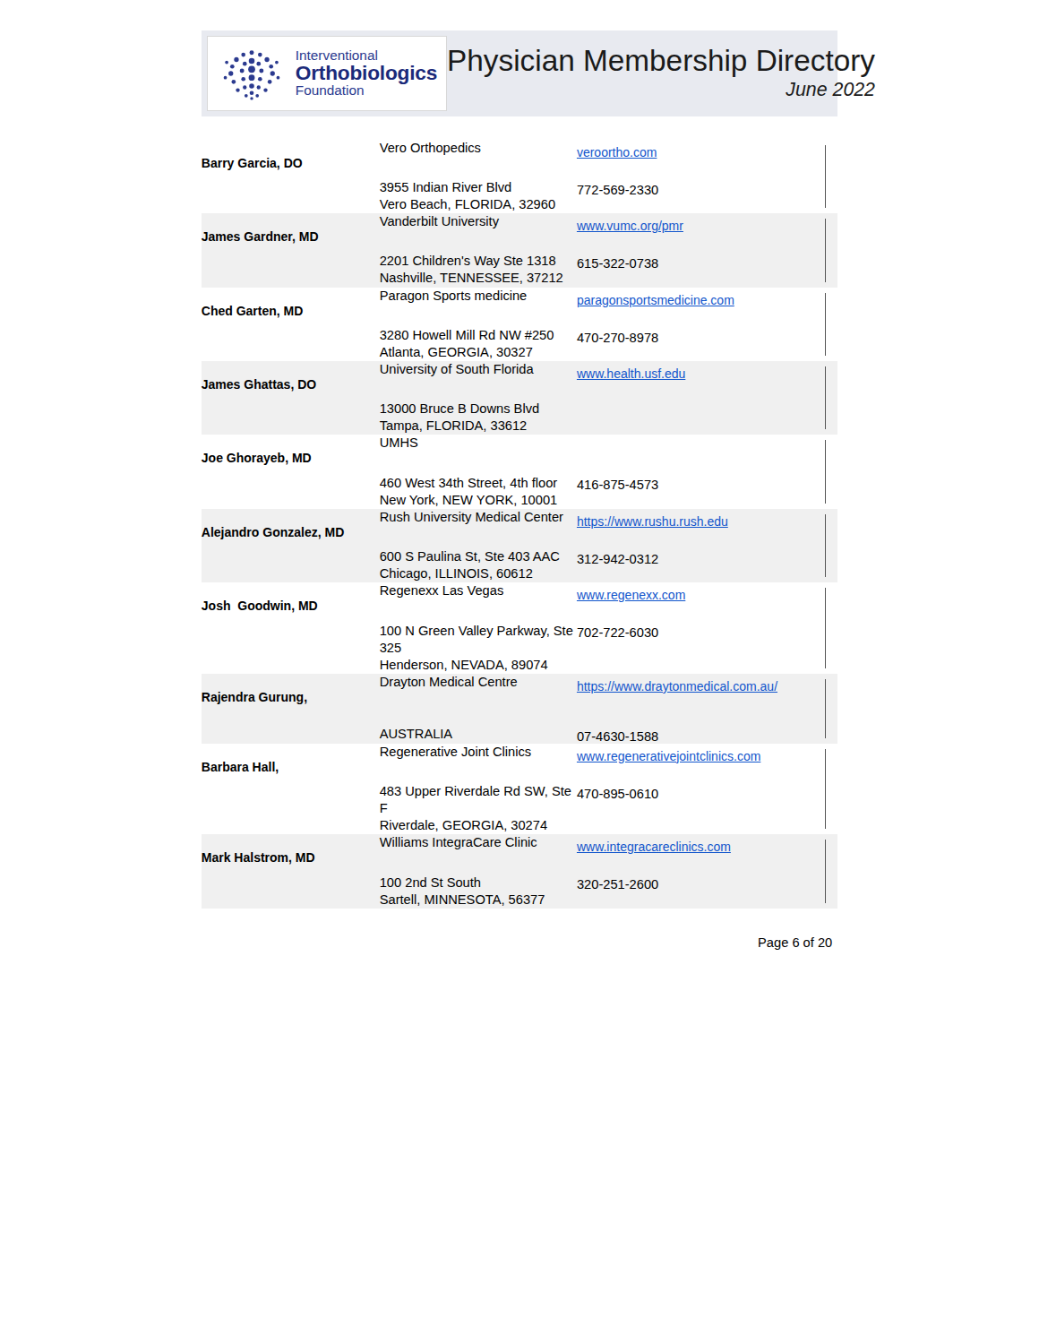Interventional
Orthobiologics
Foundation
Physician Membership Directory
June 2022
| Barry Garcia, DO | Vero Orthopedics 3955 Indian River Blvd Vero Beach, FLORIDA, 32960 | veroortho.com 772-569-2330 | |
| James Gardner, MD | Vanderbilt University 2201 Children's Way Ste 1318 Nashville, TENNESSEE, 37212 | www.vumc.org/pmr 615-322-0738 | |
| Ched Garten, MD | Paragon Sports medicine 3280 Howell Mill Rd NW #250 Atlanta, GEORGIA, 30327 | paragonsportsmedicine.com 470-270-8978 | |
| James Ghattas, DO | University of South Florida 13000 Bruce B Downs Blvd Tampa, FLORIDA, 33612 | www.health.usf.edu | |
| Joe Ghorayeb, MD | UMHS 460 West 34th Street, 4th floor New York, NEW YORK, 10001 | 416-875-4573 | |
| Alejandro Gonzalez, MD | Rush University Medical Center 600 S Paulina St, Ste 403 AAC Chicago, ILLINOIS, 60612 | https://www.rushu.rush.edu 312-942-0312 | |
| Josh Goodwin, MD | Regenexx Las Vegas 100 N Green Valley Parkway, Ste 325 Henderson, NEVADA, 89074 | www.regenexx.com 702-722-6030 | |
| Rajendra Gurung, | Drayton Medical Centre AUSTRALIA | https://www.draytonmedical.com.au/ 07-4630-1588 | |
| Barbara Hall, | Regenerative Joint Clinics 483 Upper Riverdale Rd SW, Ste F Riverdale, GEORGIA, 30274 | www.regenerativejointclinics.com 470-895-0610 | |
| Mark Halstrom, MD | Williams IntegraCare Clinic 100 2nd St South Sartell, MINNESOTA, 56377 | www.integracareclinics.com 320-251-2600 | |
Page 6 of 20